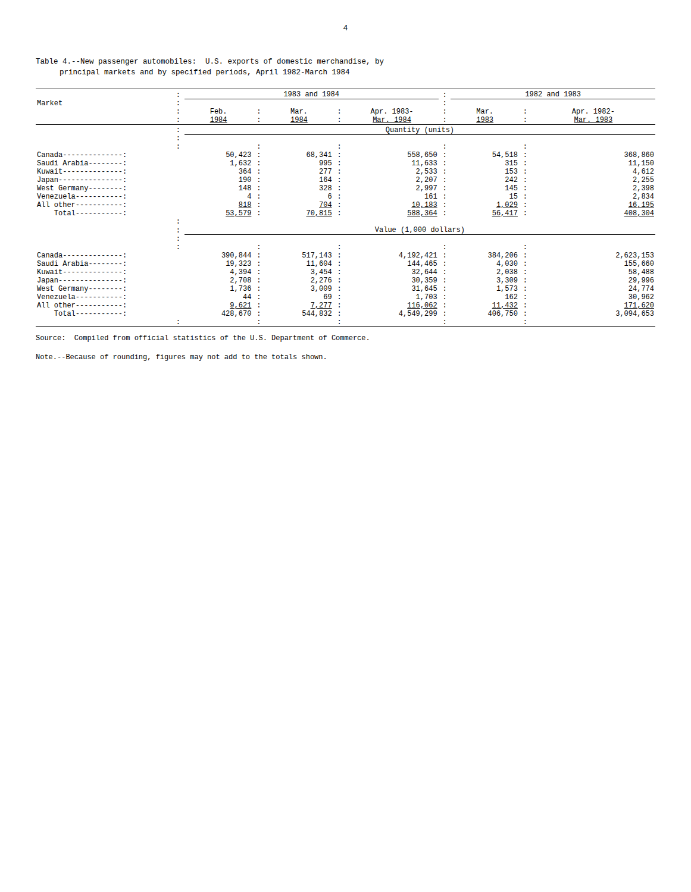4
Table 4.--New passenger automobiles: U.S. exports of domestic merchandise, by principal markets and by specified periods, April 1982-March 1984
| | : | 1983 and 1984 | : | 1982 and 1983 |
| Market | : | | : | |
| | : | Feb. | : | Mar. | : | Apr. 1983- | : | Mar. | : | Apr. 1982- |
| | : | 1984 | : | 1984 | : | Mar. 1984 | : | 1983 | : | Mar. 1983 |
| | : | Quantity (units) |
| | : | |
| | : | | : | | : | | : | | : | |
| Canada--------------: | | 50,423 | : | 68,341 | : | 558,650 | : | 54,518 | : | 368,860 |
| Saudi Arabia--------: | | 1,632 | : | 995 | : | 11,633 | : | 315 | : | 11,150 |
| Kuwait--------------: | | 364 | : | 277 | : | 2,533 | : | 153 | : | 4,612 |
| Japan---------------: | | 190 | : | 164 | : | 2,207 | : | 242 | : | 2,255 |
| West Germany--------: | | 148 | : | 328 | : | 2,997 | : | 145 | : | 2,398 |
| Venezuela-----------: | | 4 | : | 6 | : | 161 | : | 15 | : | 2,834 |
| All other-----------: | | 818 | : | 704 | : | 10,183 | : | 1,029 | : | 16,195 |
| Total-----------: | | 53,579 | : | 70,815 | : | 588,364 | : | 56,417 | : | 408,304 |
| | : | | | | | | | | | |
| | : | Value (1,000 dollars) |
| | : | |
| | : | | : | | : | | : | | : | |
| Canada--------------: | | 390,844 | : | 517,143 | : | 4,192,421 | : | 384,206 | : | 2,623,153 |
| Saudi Arabia--------: | | 19,323 | : | 11,604 | : | 144,465 | : | 4,030 | : | 155,660 |
| Kuwait--------------: | | 4,394 | : | 3,454 | : | 32,644 | : | 2,038 | : | 58,488 |
| Japan---------------: | | 2,708 | : | 2,276 | : | 30,359 | : | 3,309 | : | 29,996 |
| West Germany--------: | | 1,736 | : | 3,009 | : | 31,645 | : | 1,573 | : | 24,774 |
| Venezuela-----------: | | 44 | : | 69 | : | 1,703 | : | 162 | : | 30,962 |
| All other-----------: | | 9,621 | : | 7,277 | : | 116,062 | : | 11,432 | : | 171,620 |
| Total-----------: | | 428,670 | : | 544,832 | : | 4,549,299 | : | 406,750 | : | 3,094,653 |
| | : | | : | | : | | : | | : | |
Source: Compiled from official statistics of the U.S. Department of Commerce.
Note.--Because of rounding, figures may not add to the totals shown.